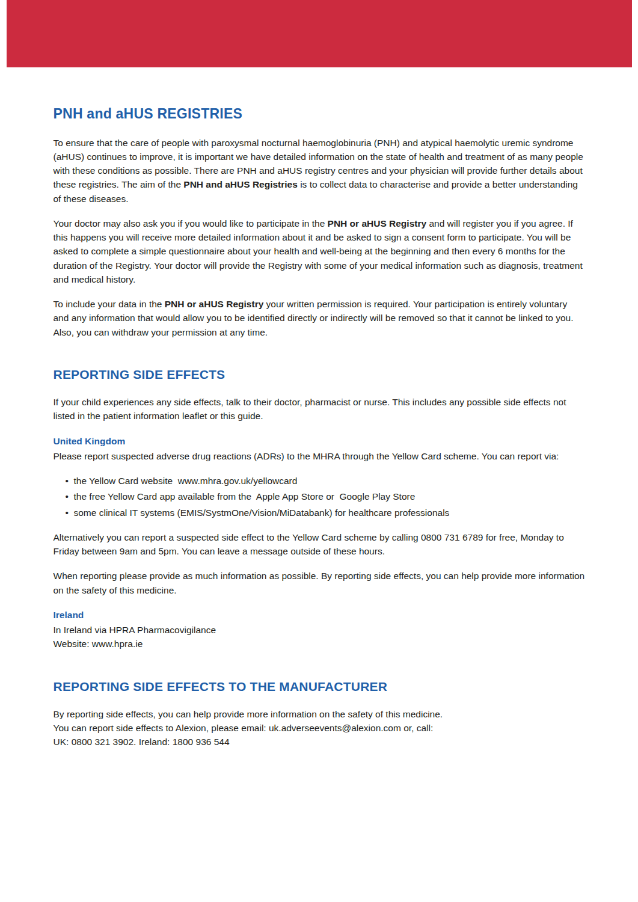PNH and aHUS REGISTRIES
To ensure that the care of people with paroxysmal nocturnal haemoglobinuria (PNH) and atypical haemolytic uremic syndrome (aHUS) continues to improve, it is important we have detailed information on the state of health and treatment of as many people with these conditions as possible. There are PNH and aHUS registry centres and your physician will provide further details about these registries. The aim of the PNH and aHUS Registries is to collect data to characterise and provide a better understanding of these diseases.
Your doctor may also ask you if you would like to participate in the PNH or aHUS Registry and will register you if you agree. If this happens you will receive more detailed information about it and be asked to sign a consent form to participate. You will be asked to complete a simple questionnaire about your health and well-being at the beginning and then every 6 months for the duration of the Registry. Your doctor will provide the Registry with some of your medical information such as diagnosis, treatment and medical history.
To include your data in the PNH or aHUS Registry your written permission is required. Your participation is entirely voluntary and any information that would allow you to be identified directly or indirectly will be removed so that it cannot be linked to you. Also, you can withdraw your permission at any time.
REPORTING SIDE EFFECTS
If your child experiences any side effects, talk to their doctor, pharmacist or nurse. This includes any possible side effects not listed in the patient information leaflet or this guide.
United Kingdom
Please report suspected adverse drug reactions (ADRs) to the MHRA through the Yellow Card scheme. You can report via:
the Yellow Card website www.mhra.gov.uk/yellowcard
the free Yellow Card app available from the Apple App Store or Google Play Store
some clinical IT systems (EMIS/SystmOne/Vision/MiDatabank) for healthcare professionals
Alternatively you can report a suspected side effect to the Yellow Card scheme by calling 0800 731 6789 for free, Monday to Friday between 9am and 5pm. You can leave a message outside of these hours.
When reporting please provide as much information as possible. By reporting side effects, you can help provide more information on the safety of this medicine.
Ireland
In Ireland via HPRA Pharmacovigilance
Website: www.hpra.ie
REPORTING SIDE EFFECTS TO THE MANUFACTURER
By reporting side effects, you can help provide more information on the safety of this medicine.
You can report side effects to Alexion, please email: uk.adverseevents@alexion.com or, call:
UK: 0800 321 3902. Ireland: 1800 936 544